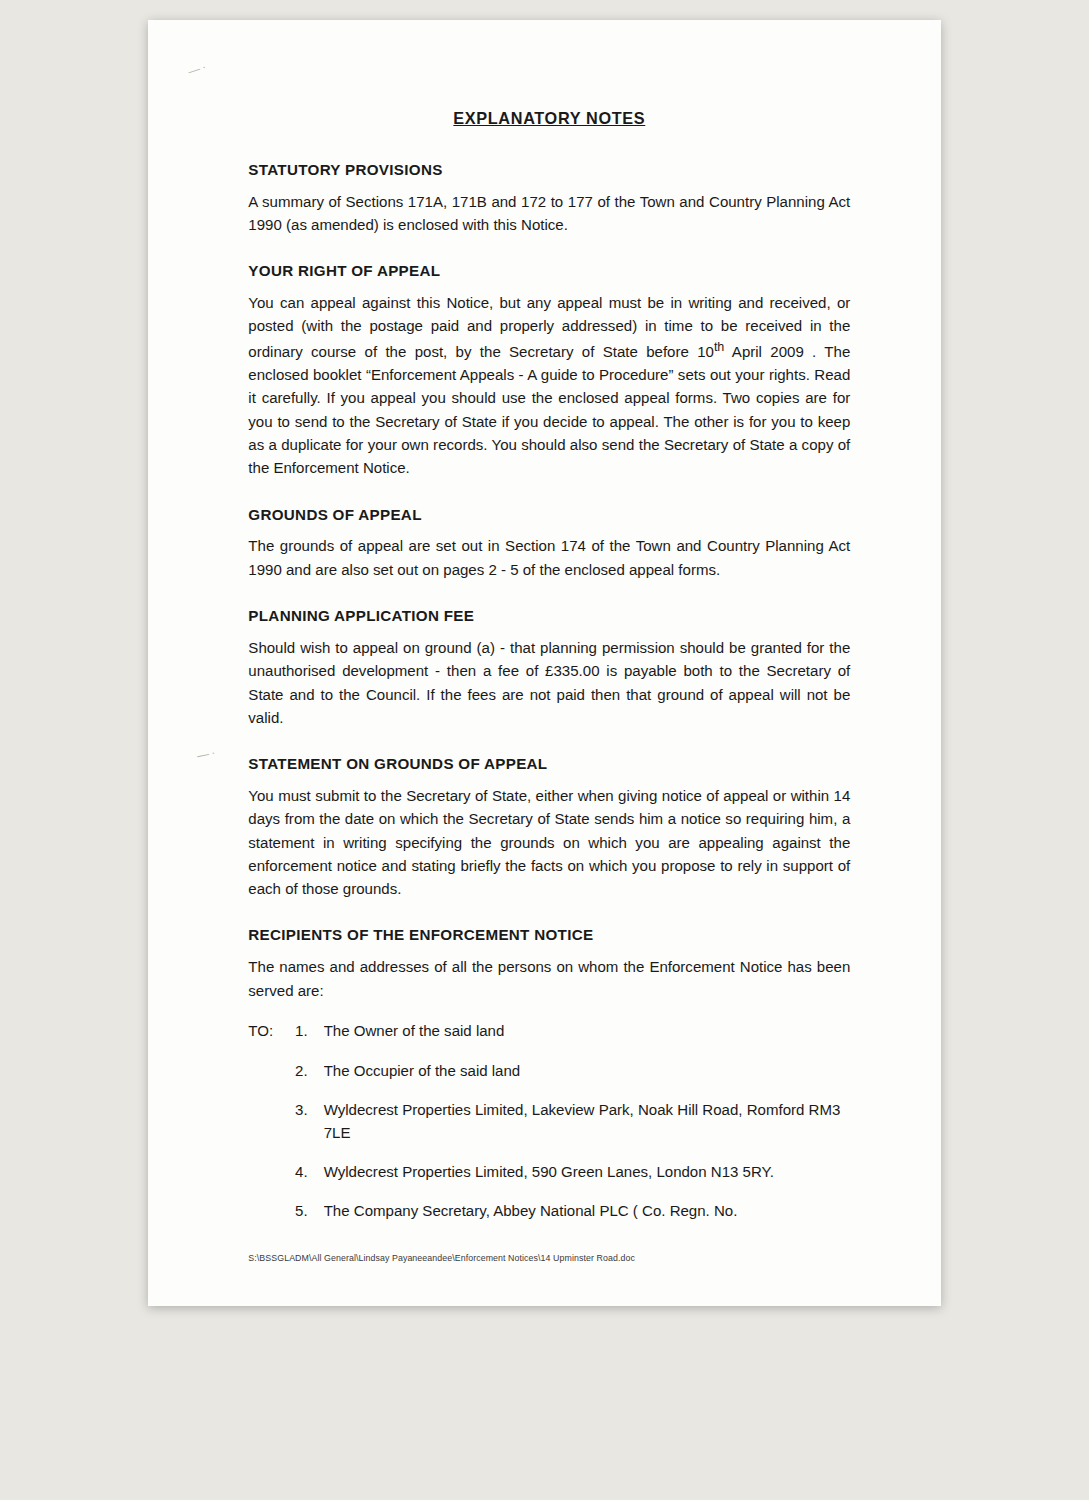— · — ·
EXPLANATORY NOTES
STATUTORY PROVISIONS
A summary of Sections 171A, 171B and 172 to 177 of the Town and Country Planning Act 1990 (as amended) is enclosed with this Notice.
YOUR RIGHT OF APPEAL
You can appeal against this Notice, but any appeal must be in writing and received, or posted (with the postage paid and properly addressed) in time to be received in the ordinary course of the post, by the Secretary of State before 10th April 2009 . The enclosed booklet “Enforcement Appeals - A guide to Procedure” sets out your rights. Read it carefully. If you appeal you should use the enclosed appeal forms. Two copies are for you to send to the Secretary of State if you decide to appeal. The other is for you to keep as a duplicate for your own records. You should also send the Secretary of State a copy of the Enforcement Notice.
GROUNDS OF APPEAL
The grounds of appeal are set out in Section 174 of the Town and Country Planning Act 1990 and are also set out on pages 2 - 5 of the enclosed appeal forms.
PLANNING APPLICATION FEE
Should wish to appeal on ground (a) - that planning permission should be granted for the unauthorised development - then a fee of £335.00 is payable both to the Secretary of State and to the Council. If the fees are not paid then that ground of appeal will not be valid.
STATEMENT ON GROUNDS OF APPEAL
You must submit to the Secretary of State, either when giving notice of appeal or within 14 days from the date on which the Secretary of State sends him a notice so requiring him, a statement in writing specifying the grounds on which you are appealing against the enforcement notice and stating briefly the facts on which you propose to rely in support of each of those grounds.
RECIPIENTS OF THE ENFORCEMENT NOTICE
The names and addresses of all the persons on whom the Enforcement Notice has been served are:
TO: 1. The Owner of the said land
2. The Occupier of the said land
3. Wyldecrest Properties Limited, Lakeview Park, Noak Hill Road, Romford RM3 7LE
4. Wyldecrest Properties Limited, 590 Green Lanes, London N13 5RY.
5. The Company Secretary, Abbey National PLC ( Co. Regn. No.
S:\BSSGLADM\All General\Lindsay Payaneeandee\Enforcement Notices\14 Upminster Road.doc